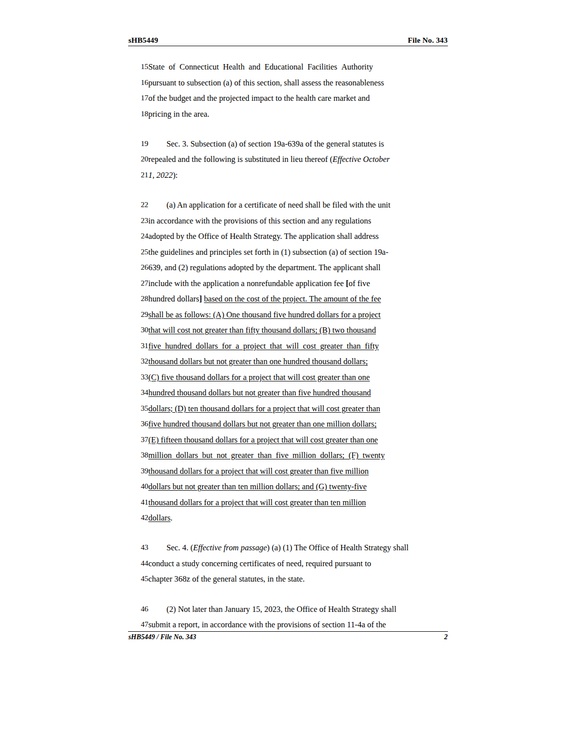sHB5449
File No. 343
| 15 | State of Connecticut Health and Educational Facilities Authority |
| 16 | pursuant to subsection (a) of this section, shall assess the reasonableness |
| 17 | of the budget and the projected impact to the health care market and |
| 18 | pricing in the area. |
| 19 | Sec. 3. Subsection (a) of section 19a-639a of the general statutes is |
| 20 | repealed and the following is substituted in lieu thereof ( Effective October |
| 21 | 1, 2022 ): |
| 22 | (a) An application for a certificate of need shall be filed with the unit |
| 23 | in accordance with the provisions of this section and any regulations |
| 24 | adopted by the Office of Health Strategy. The application shall address |
| 25 | the guidelines and principles set forth in (1) subsection (a) of section 19a- |
| 26 | 639, and (2) regulations adopted by the department. The applicant shall |
| 27 | include with the application a nonrefundable application fee [ of five |
| 28 | hundred dollars ] based on the cost of the project. The amount of the fee |
| 29 | shall be as follows: (A) One thousand five hundred dollars for a project |
| 30 | that will cost not greater than fifty thousand dollars; (B) two thousand |
| 31 | five hundred dollars for a project that will cost greater than fifty |
| 32 | thousand dollars but not greater than one hundred thousand dollars; |
| 33 | (C) five thousand dollars for a project that will cost greater than one |
| 34 | hundred thousand dollars but not greater than five hundred thousand |
| 35 | dollars; (D) ten thousand dollars for a project that will cost greater than |
| 36 | five hundred thousand dollars but not greater than one million dollars; |
| 37 | (E) fifteen thousand dollars for a project that will cost greater than one |
| 38 | million dollars but not greater than five million dollars; (F) twenty |
| 39 | thousand dollars for a project that will cost greater than five million |
| 40 | dollars but not greater than ten million dollars; and (G) twenty-five |
| 41 | thousand dollars for a project that will cost greater than ten million |
| 42 | dollars . |
| 43 | Sec. 4. ( Effective from passage ) (a) (1) The Office of Health Strategy shall |
| 44 | conduct a study concerning certificates of need, required pursuant to |
| 45 | chapter 368z of the general statutes, in the state. |
| 46 | (2) Not later than January 15, 2023, the Office of Health Strategy shall |
| 47 | submit a report, in accordance with the provisions of section 11-4a of the |
sHB5449 / File No. 343
2